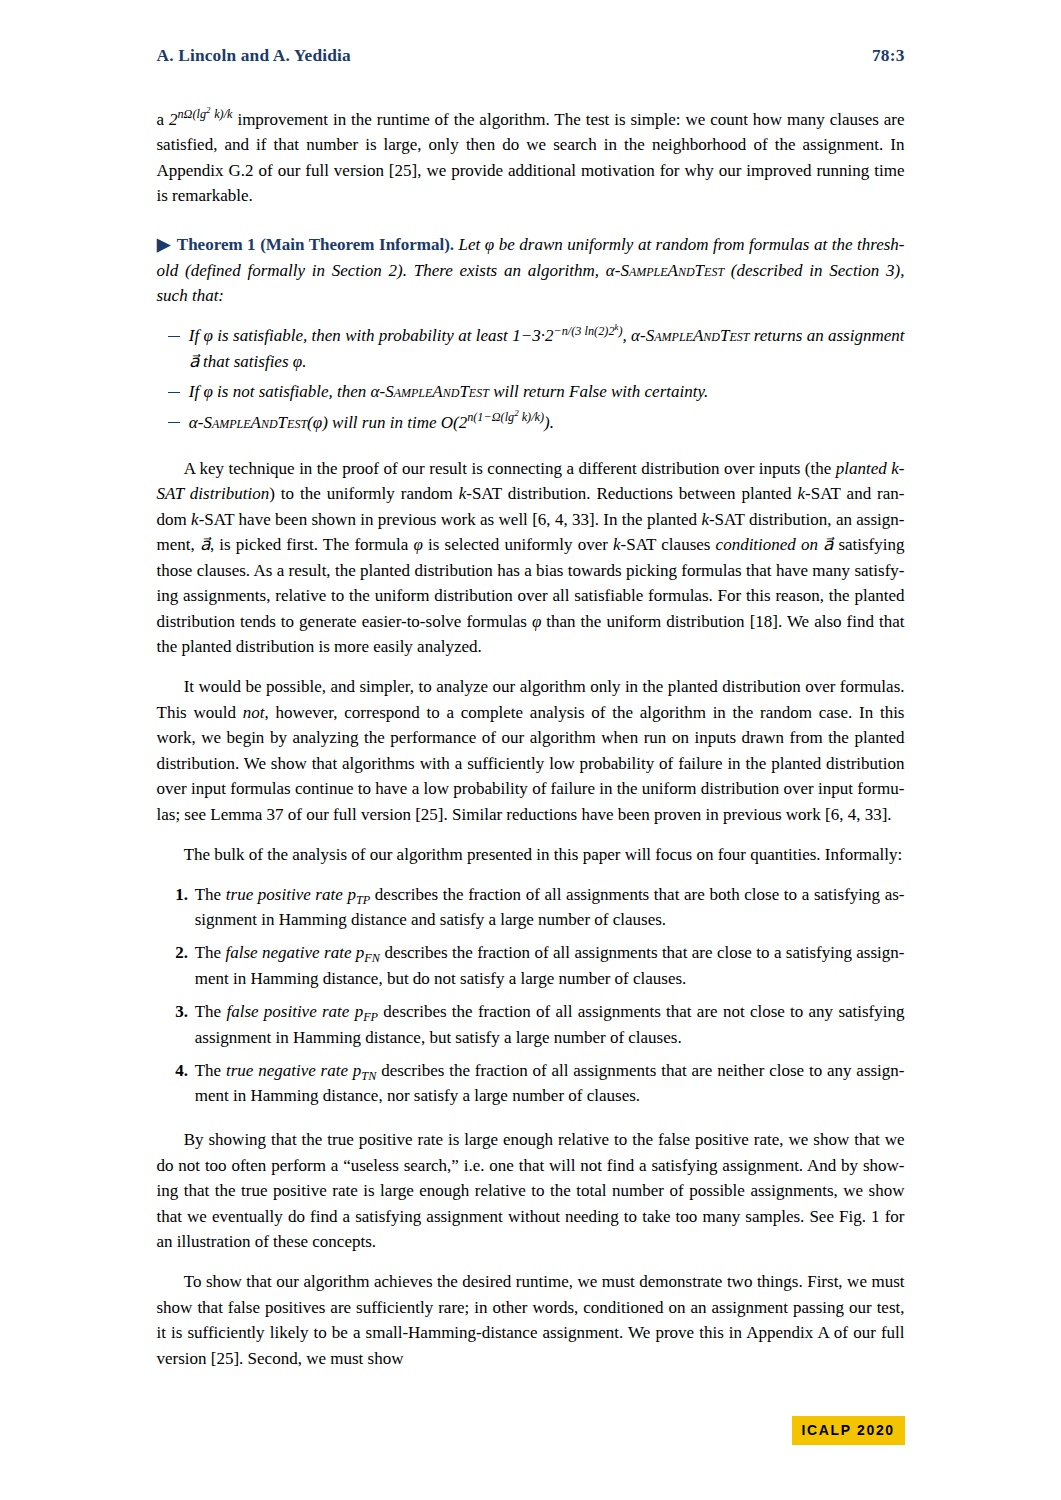A. Lincoln and A. Yedidia 78:3
a 2nΩ(lg2 k)/k improvement in the runtime of the algorithm. The test is simple: we count how many clauses are satisfied, and if that number is large, only then do we search in the neighborhood of the assignment. In Appendix G.2 of our full version [25], we provide additional motivation for why our improved running time is remarkable.
▶ Theorem 1 (Main Theorem Informal). Let φ be drawn uniformly at random from formulas at the threshold (defined formally in Section 2). There exists an algorithm, α-SampleAndTest (described in Section 3), such that:
If φ is satisfiable, then with probability at least 1−3·2−n/(3 ln(2)2k), α-SampleAndTest returns an assignment a⃗ that satisfies φ.
If φ is not satisfiable, then α-SampleAndTest will return False with certainty.
α-SampleAndTest(φ) will run in time O(2n(1−Ω(lg2 k)/k)).
A key technique in the proof of our result is connecting a different distribution over inputs (the planted k-SAT distribution) to the uniformly random k-SAT distribution. Reductions between planted k-SAT and random k-SAT have been shown in previous work as well [6, 4, 33]. In the planted k-SAT distribution, an assignment, a⃗, is picked first. The formula φ is selected uniformly over k-SAT clauses conditioned on a⃗ satisfying those clauses. As a result, the planted distribution has a bias towards picking formulas that have many satisfying assignments, relative to the uniform distribution over all satisfiable formulas. For this reason, the planted distribution tends to generate easier-to-solve formulas φ than the uniform distribution [18]. We also find that the planted distribution is more easily analyzed.
It would be possible, and simpler, to analyze our algorithm only in the planted distribution over formulas. This would not, however, correspond to a complete analysis of the algorithm in the random case. In this work, we begin by analyzing the performance of our algorithm when run on inputs drawn from the planted distribution. We show that algorithms with a sufficiently low probability of failure in the planted distribution over input formulas continue to have a low probability of failure in the uniform distribution over input formulas; see Lemma 37 of our full version [25]. Similar reductions have been proven in previous work [6, 4, 33].
The bulk of the analysis of our algorithm presented in this paper will focus on four quantities. Informally:
The true positive rate pTP describes the fraction of all assignments that are both close to a satisfying assignment in Hamming distance and satisfy a large number of clauses.
The false negative rate pFN describes the fraction of all assignments that are close to a satisfying assignment in Hamming distance, but do not satisfy a large number of clauses.
The false positive rate pFP describes the fraction of all assignments that are not close to any satisfying assignment in Hamming distance, but satisfy a large number of clauses.
The true negative rate pTN describes the fraction of all assignments that are neither close to any assignment in Hamming distance, nor satisfy a large number of clauses.
By showing that the true positive rate is large enough relative to the false positive rate, we show that we do not too often perform a “useless search,” i.e. one that will not find a satisfying assignment. And by showing that the true positive rate is large enough relative to the total number of possible assignments, we show that we eventually do find a satisfying assignment without needing to take too many samples. See Fig. 1 for an illustration of these concepts.
To show that our algorithm achieves the desired runtime, we must demonstrate two things. First, we must show that false positives are sufficiently rare; in other words, conditioned on an assignment passing our test, it is sufficiently likely to be a small-Hamming-distance assignment. We prove this in Appendix A of our full version [25]. Second, we must show
ICALP 2020